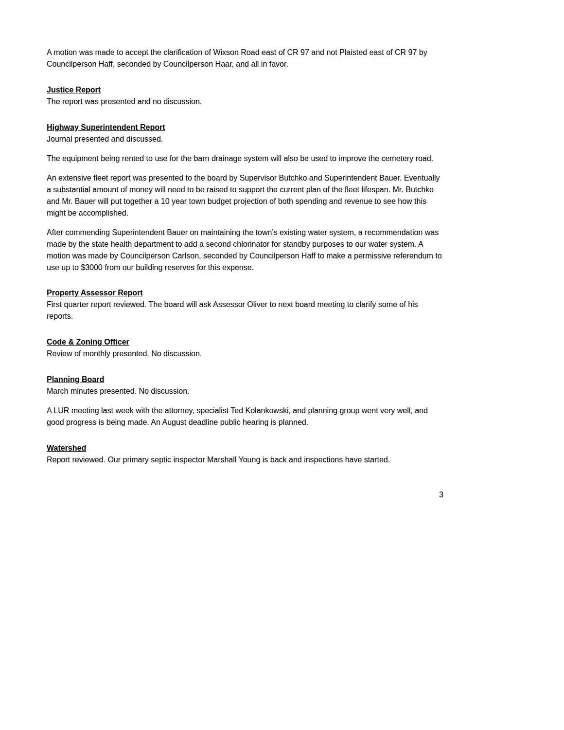A motion was made to accept the clarification of Wixson Road east of CR 97 and not Plaisted east of CR 97 by Councilperson Haff, seconded by Councilperson Haar, and all in favor.
Justice Report
The report was presented and no discussion.
Highway Superintendent Report
Journal presented and discussed.
The equipment being rented to use for the barn drainage system will also be used to improve the cemetery road.
An extensive fleet report was presented to the board by Supervisor Butchko and Superintendent Bauer. Eventually a substantial amount of money will need to be raised to support the current plan of the fleet lifespan. Mr. Butchko and Mr. Bauer will put together a 10 year town budget projection of both spending and revenue to see how this might be accomplished.
After commending Superintendent Bauer on maintaining the town's existing water system, a recommendation was made by the state health department to add a second chlorinator for standby purposes to our water system. A motion was made by Councilperson Carlson, seconded by Councilperson Haff to make a permissive referendum to use up to $3000 from our building reserves for this expense.
Property Assessor Report
First quarter report reviewed. The board will ask Assessor Oliver to next board meeting to clarify some of his reports.
Code & Zoning Officer
Review of monthly presented. No discussion.
Planning Board
March minutes presented. No discussion.
A LUR meeting last week with the attorney, specialist Ted Kolankowski, and planning group went very well, and good progress is being made. An August deadline public hearing is planned.
Watershed
Report reviewed. Our primary septic inspector Marshall Young is back and inspections have started.
3